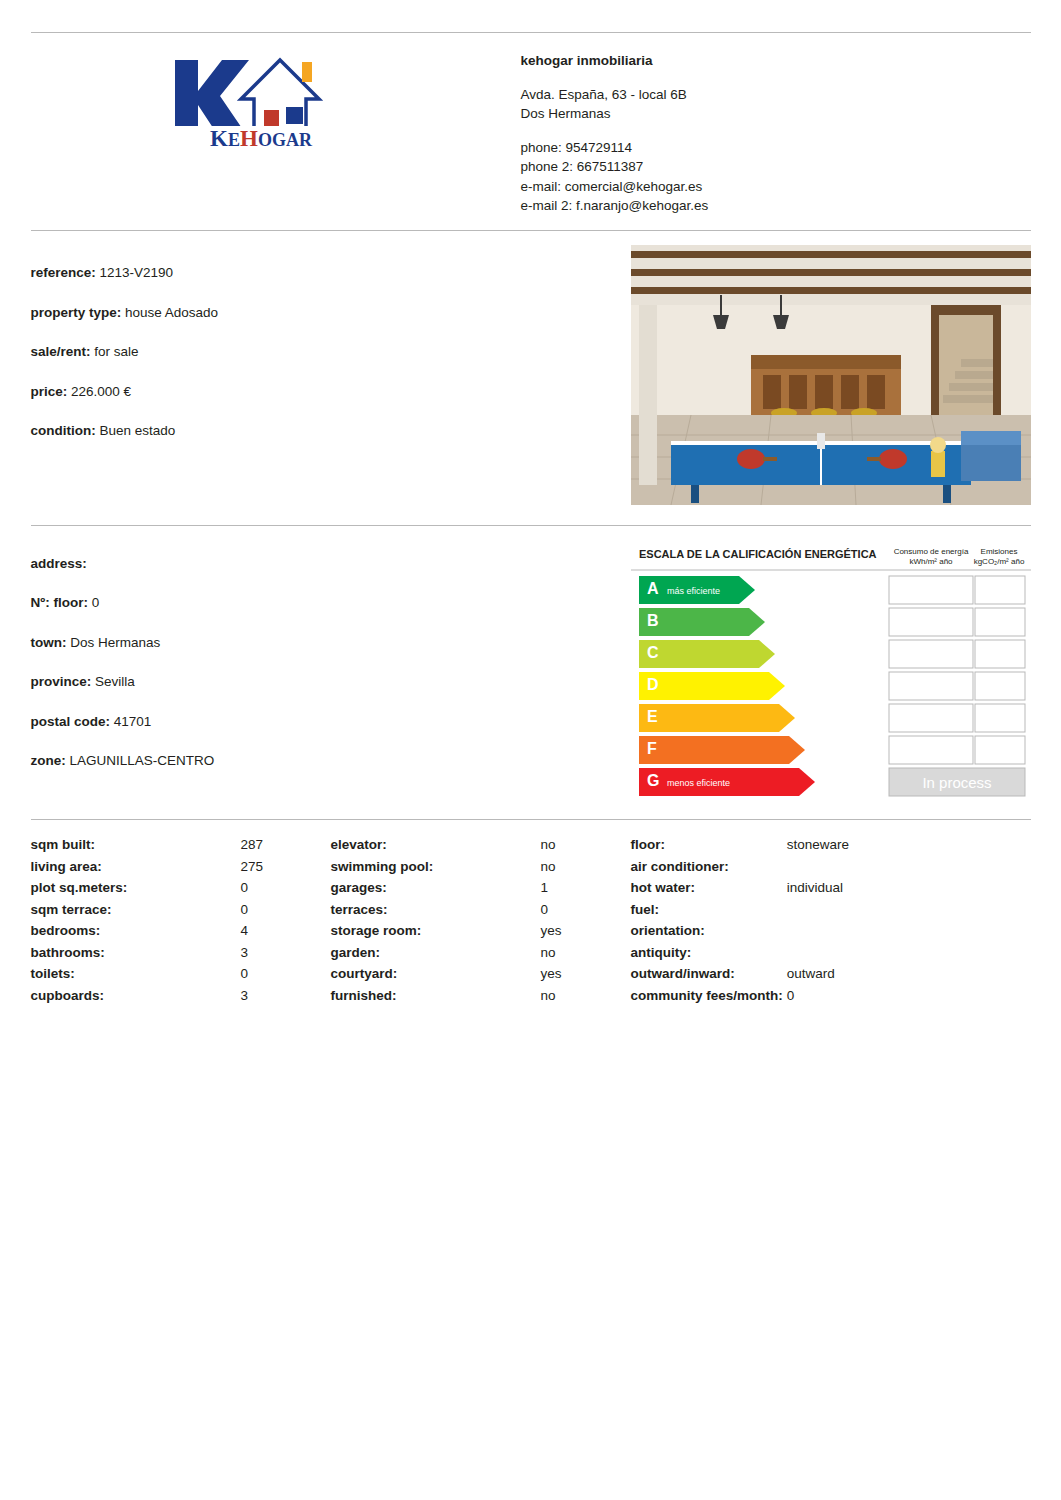KEHOGAR
kehogar inmobiliaria
Avda. España, 63 - local 6B
Dos Hermanas
phone: 954729114
phone 2: 667511387
e-mail: comercial@kehogar.es
e-mail 2: f.naranjo@kehogar.es
reference: 1213-V2190
property type: house Adosado
sale/rent: for sale
price: 226.000 €
condition: Buen estado
address:
Nº: floor: 0
town: Dos Hermanas
province: Sevilla
postal code: 41701
zone: LAGUNILLAS-CENTRO
ESCALA DE LA CALIFICACIÓN ENERGÉTICA Consumo de energía kWh/m² año Emisiones kgCO₂/m² año A más eficiente B C D E F G menos eficiente In process
| sqm built: | 287 |
| living area: | 275 |
| plot sq.meters: | 0 |
| sqm terrace: | 0 |
| bedrooms: | 4 |
| bathrooms: | 3 |
| toilets: | 0 |
| cupboards: | 3 |
| elevator: | no |
| swimming pool: | no |
| garages: | 1 |
| terraces: | 0 |
| storage room: | yes |
| garden: | no |
| courtyard: | yes |
| furnished: | no |
| floor: | stoneware |
| air conditioner: | |
| hot water: | individual |
| fuel: | |
| orientation: | |
| antiquity: | |
| outward/inward: | outward |
| community fees/month: | 0 |